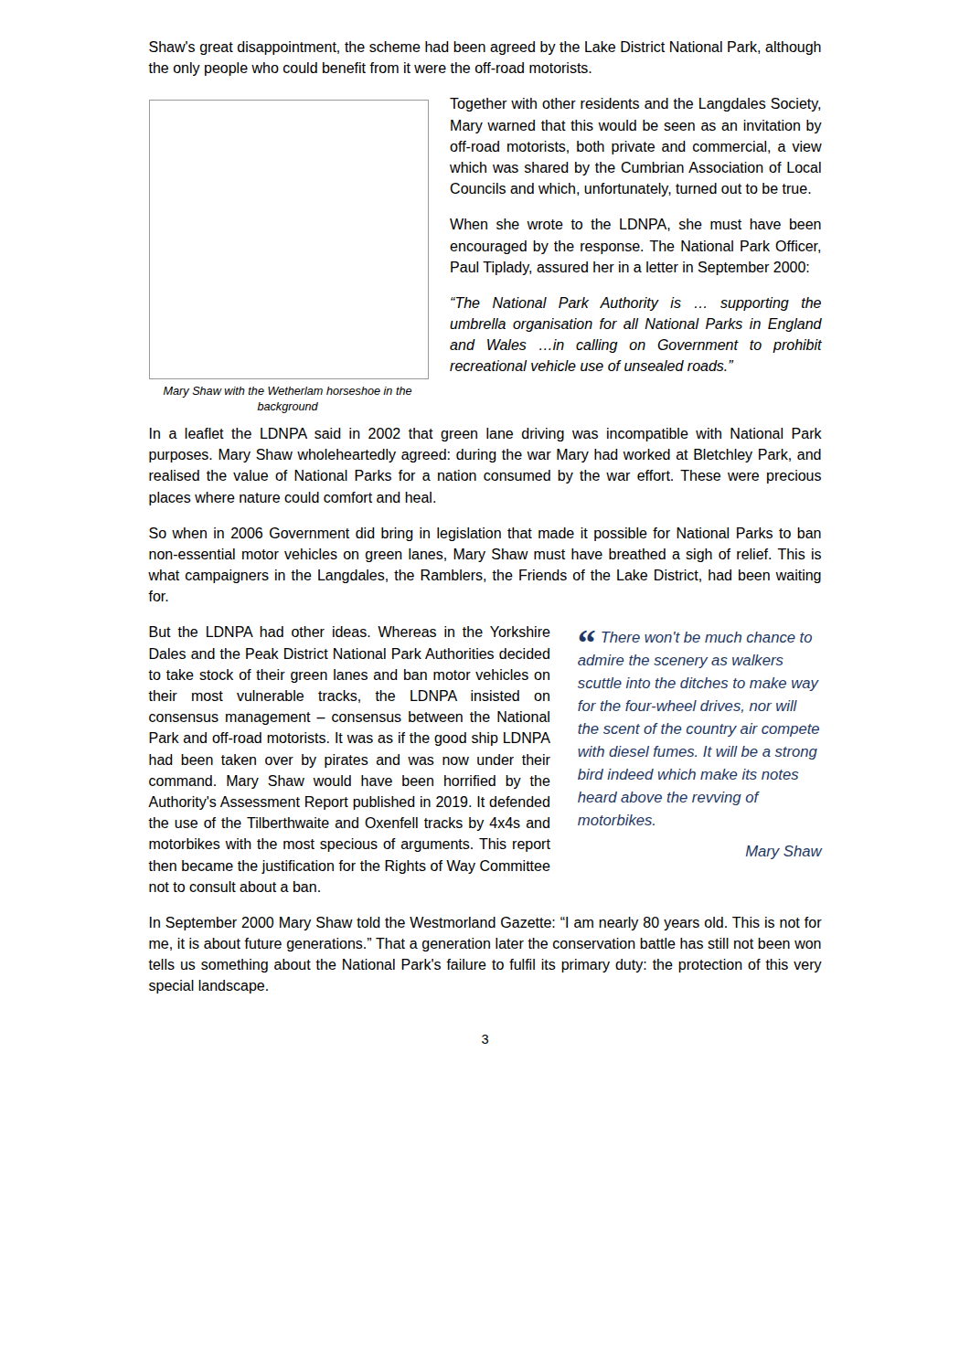Shaw's great disappointment, the scheme had been agreed by the Lake District National Park, although the only people who could benefit from it were the off-road motorists.
Mary Shaw with the Wetherlam horseshoe in the background
Together with other residents and the Langdales Society, Mary warned that this would be seen as an invitation by off-road motorists, both private and commercial, a view which was shared by the Cumbrian Association of Local Councils and which, unfortunately, turned out to be true.
When she wrote to the LDNPA, she must have been encouraged by the response. The National Park Officer, Paul Tiplady, assured her in a letter in September 2000:
“The National Park Authority is … supporting the umbrella organisation for all National Parks in England and Wales …in calling on Government to prohibit recreational vehicle use of unsealed roads.”
In a leaflet the LDNPA said in 2002 that green lane driving was incompatible with National Park purposes. Mary Shaw wholeheartedly agreed: during the war Mary had worked at Bletchley Park, and realised the value of National Parks for a nation consumed by the war effort. These were precious places where nature could comfort and heal.
So when in 2006 Government did bring in legislation that made it possible for National Parks to ban non-essential motor vehicles on green lanes, Mary Shaw must have breathed a sigh of relief. This is what campaigners in the Langdales, the Ramblers, the Friends of the Lake District, had been waiting for.
“There won't be much chance to admire the scenery as walkers scuttle into the ditches to make way for the four-wheel drives, nor will the scent of the country air compete with diesel fumes. It will be a strong bird indeed which make its notes heard above the revving of motorbikes. Mary Shaw
But the LDNPA had other ideas. Whereas in the Yorkshire Dales and the Peak District National Park Authorities decided to take stock of their green lanes and ban motor vehicles on their most vulnerable tracks, the LDNPA insisted on consensus management – consensus between the National Park and off-road motorists. It was as if the good ship LDNPA had been taken over by pirates and was now under their command. Mary Shaw would have been horrified by the Authority's Assessment Report published in 2019. It defended the use of the Tilberthwaite and Oxenfell tracks by 4x4s and motorbikes with the most specious of arguments. This report then became the justification for the Rights of Way Committee not to consult about a ban.
In September 2000 Mary Shaw told the Westmorland Gazette: “I am nearly 80 years old. This is not for me, it is about future generations.” That a generation later the conservation battle has still not been won tells us something about the National Park's failure to fulfil its primary duty: the protection of this very special landscape.
3